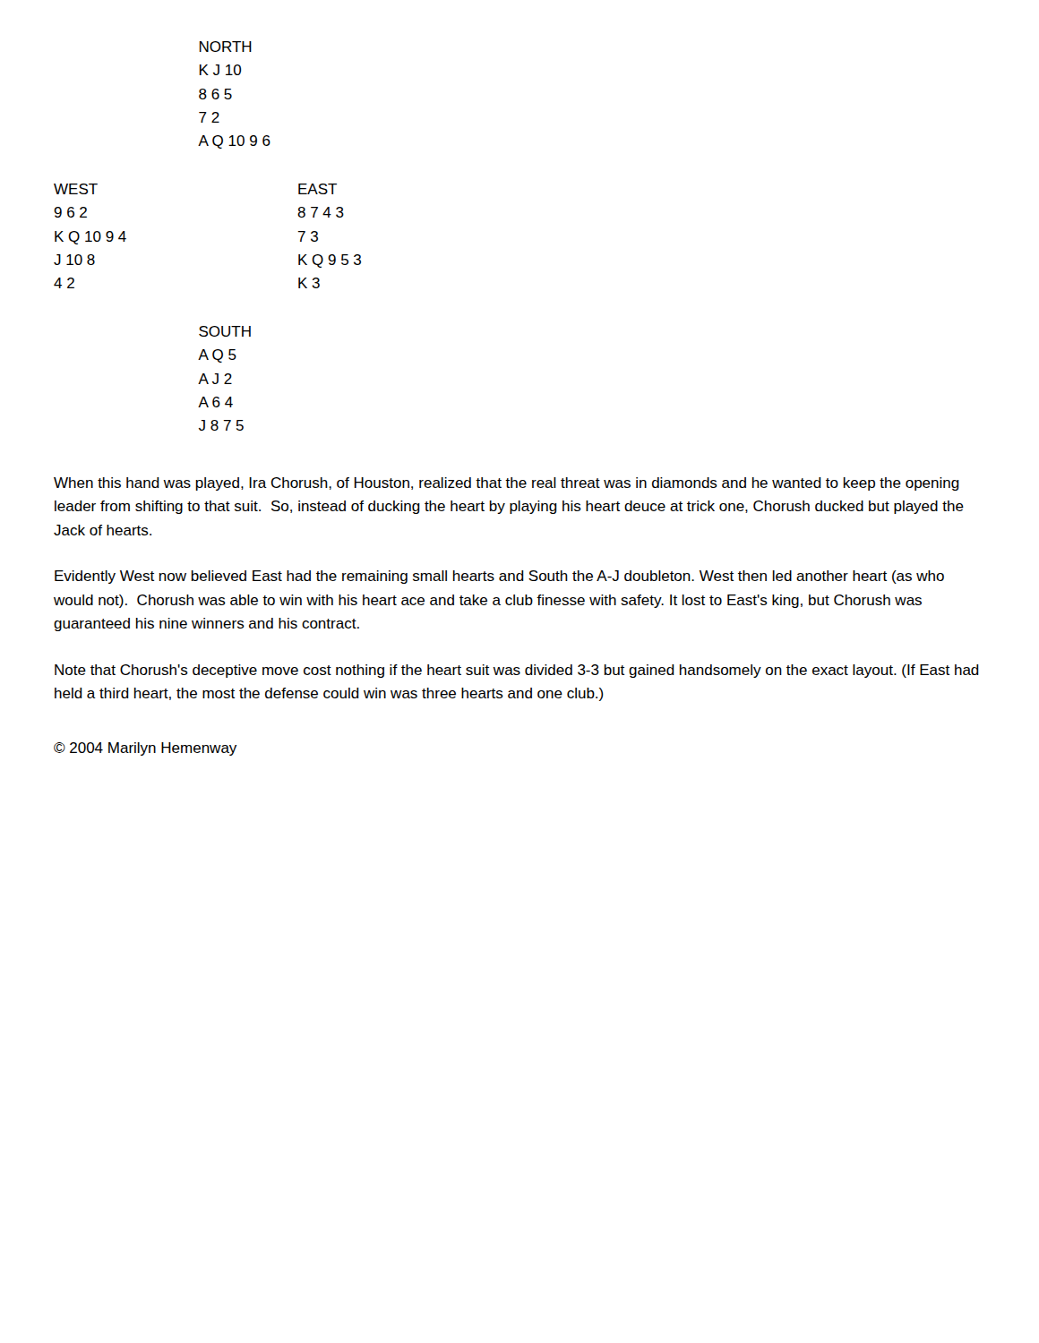NORTH K J 10 8 6 5 7 2 A Q 10 9 6
WEST 9 6 2 K Q 10 9 4 J 10 8 4 2
EAST 8 7 4 3 7 3 K Q 9 5 3 K 3
SOUTH A Q 5 A J 2 A 6 4 J 8 7 5
When this hand was played, Ira Chorush, of Houston, realized that the real threat was in diamonds and he wanted to keep the opening leader from shifting to that suit. So, instead of ducking the heart by playing his heart deuce at trick one, Chorush ducked but played the Jack of hearts.
Evidently West now believed East had the remaining small hearts and South the A-J doubleton. West then led another heart (as who would not). Chorush was able to win with his heart ace and take a club finesse with safety. It lost to East's king, but Chorush was guaranteed his nine winners and his contract.
Note that Chorush's deceptive move cost nothing if the heart suit was divided 3-3 but gained handsomely on the exact layout. (If East had held a third heart, the most the defense could win was three hearts and one club.)
© 2004 Marilyn Hemenway